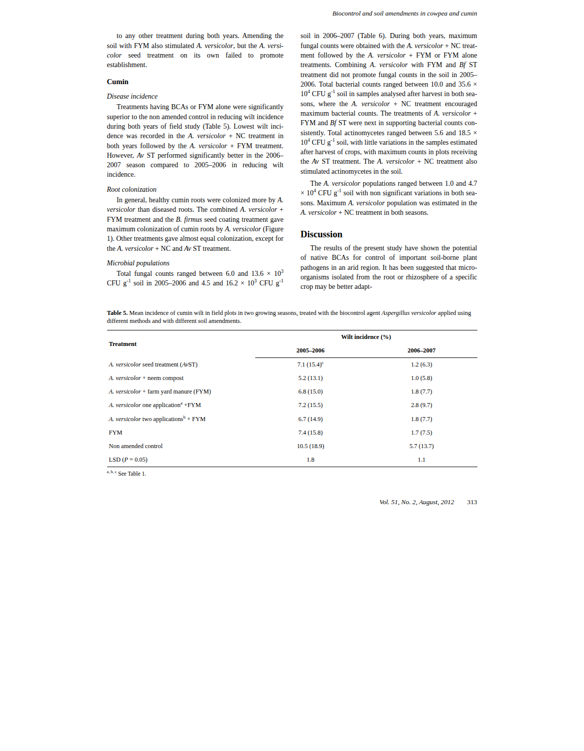Biocontrol and soil amendments in cowpea and cumin
to any other treatment during both years. Amending the soil with FYM also stimulated A. versicolor, but the A. versicolor seed treatment on its own failed to promote establishment.
Cumin
Disease incidence
Treatments having BCAs or FYM alone were significantly superior to the non amended control in reducing wilt incidence during both years of field study (Table 5). Lowest wilt incidence was recorded in the A. versicolor + NC treatment in both years followed by the A. versicolor + FYM treatment. However, Av ST performed significantly better in the 2006–2007 season compared to 2005–2006 in reducing wilt incidence.
Root colonization
In general, healthy cumin roots were colonized more by A. versicolor than diseased roots. The combined A. versicolor + FYM treatment and the B. firmus seed coating treatment gave maximum colonization of cumin roots by A. versicolor (Figure 1). Other treatments gave almost equal colonization, except for the A. versicolor + NC and Av ST treatment.
Microbial populations
Total fungal counts ranged between 6.0 and 13.6 × 103 CFU g-1 soil in 2005–2006 and 4.5 and 16.2 × 103 CFU g-1 soil in 2006–2007 (Table 6). During both years, maximum fungal counts were obtained with the A. versicolor + NC treatment followed by the A. versicolor + FYM or FYM alone treatments. Combining A. versicolor with FYM and Bf ST treatment did not promote fungal counts in the soil in 2005–2006. Total bacterial counts ranged between 10.0 and 35.6 × 104 CFU g-1 soil in samples analysed after harvest in both seasons, where the A. versicolor + NC treatment encouraged maximum bacterial counts. The treatments of A. versicolor + FYM and Bf ST were next in supporting bacterial counts consistently. Total actinomycetes ranged between 5.6 and 18.5 × 104 CFU g-1 soil, with little variations in the samples estimated after harvest of crops, with maximum counts in plots receiving the Av ST treatment. The A. versicolor + NC treatment also stimulated actinomycetes in the soil.
The A. versicolor populations ranged between 1.0 and 4.7 × 104 CFU g-1 soil with non significant variations in both seasons. Maximum A. versicolor population was estimated in the A. versicolor + NC treatment in both seasons.
Discussion
The results of the present study have shown the potential of native BCAs for control of important soil-borne plant pathogens in an arid region. It has been suggested that microorganisms isolated from the root or rhizosphere of a specific crop may be better adapt-
Table 5. Mean incidence of cumin wilt in field plots in two growing seasons, treated with the biocontrol agent Aspergillus versicolor applied using different methods and with different soil amendments.
| Treatment | Wilt incidence (%) |
| --- | --- |
| 2005–2006 | 2006–2007 |
| A. versicolor seed treatment ( Av ST) | 7.1 (15.4) c | 1.2 (6.3) |
| A. versicolor + neem compost | 5.2 (13.1) | 1.0 (5.8) |
| A. versicolor + farm yard manure (FYM) | 6.8 (15.0) | 1.8 (7.7) |
| A. versicolor one application a +FYM | 7.2 (15.5) | 2.8 (9.7) |
| A. versicolor two applications b + FYM | 6.7 (14.9) | 1.8 (7.7) |
| FYM | 7.4 (15.8) | 1.7 (7.5) |
| Non amended control | 10.5 (18.9) | 5.7 (13.7) |
| LSD ( P = 0.05) | 1.8 | 1.1 |
a, b, c See Table 1.
Vol. 51, No. 2, August, 2012 313